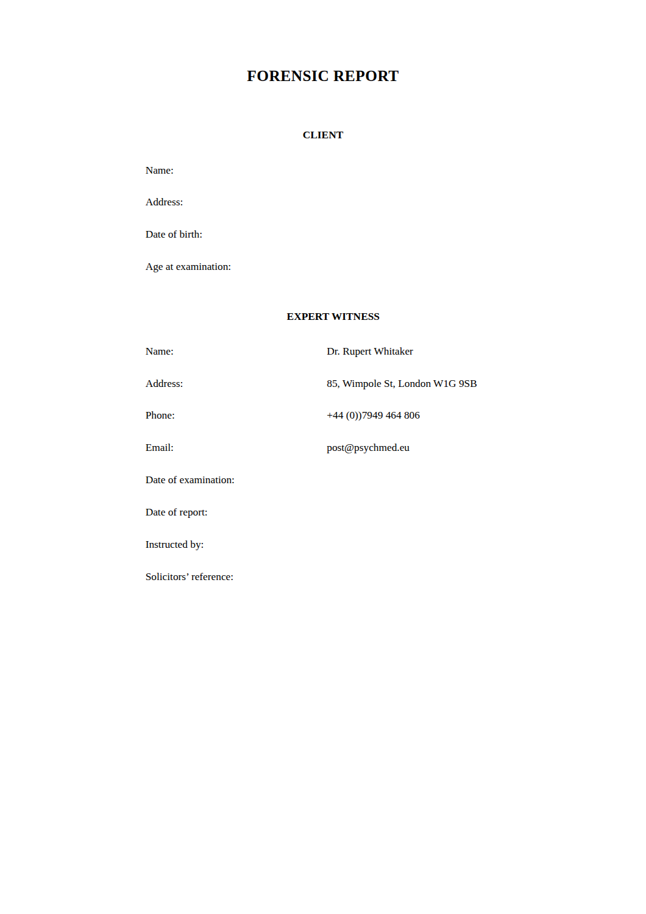FORENSIC REPORT
CLIENT
| Name: | |
| Address: | |
| Date of birth: | |
| Age at examination: | |
EXPERT WITNESS
| Name: | Dr. Rupert Whitaker |
| Address: | 85, Wimpole St, London W1G 9SB |
| Phone: | +44 (0))7949 464 806 |
| Email: | post@psychmed.eu |
| Date of examination: | |
| Date of report: | |
| Instructed by: | |
| Solicitors’ reference: | |